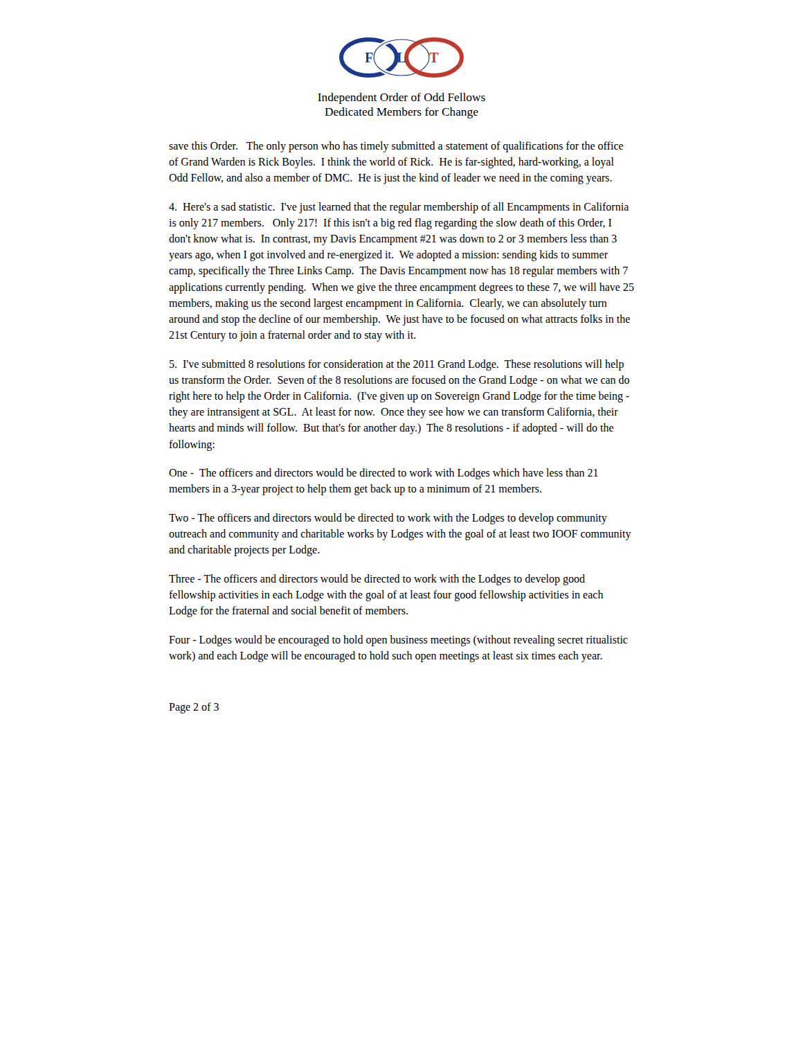F L T
Independent Order of Odd Fellows Dedicated Members for Change
save this Order. The only person who has timely submitted a statement of qualifications for the office of Grand Warden is Rick Boyles. I think the world of Rick. He is far-sighted, hard-working, a loyal Odd Fellow, and also a member of DMC. He is just the kind of leader we need in the coming years.
4. Here's a sad statistic. I've just learned that the regular membership of all Encampments in California is only 217 members. Only 217! If this isn't a big red flag regarding the slow death of this Order, I don't know what is. In contrast, my Davis Encampment #21 was down to 2 or 3 members less than 3 years ago, when I got involved and re-energized it. We adopted a mission: sending kids to summer camp, specifically the Three Links Camp. The Davis Encampment now has 18 regular members with 7 applications currently pending. When we give the three encampment degrees to these 7, we will have 25 members, making us the second largest encampment in California. Clearly, we can absolutely turn around and stop the decline of our membership. We just have to be focused on what attracts folks in the 21st Century to join a fraternal order and to stay with it.
5. I've submitted 8 resolutions for consideration at the 2011 Grand Lodge. These resolutions will help us transform the Order. Seven of the 8 resolutions are focused on the Grand Lodge - on what we can do right here to help the Order in California. (I've given up on Sovereign Grand Lodge for the time being - they are intransigent at SGL. At least for now. Once they see how we can transform California, their hearts and minds will follow. But that's for another day.) The 8 resolutions - if adopted - will do the following:
One - The officers and directors would be directed to work with Lodges which have less than 21 members in a 3-year project to help them get back up to a minimum of 21 members.
Two - The officers and directors would be directed to work with the Lodges to develop community outreach and community and charitable works by Lodges with the goal of at least two IOOF community and charitable projects per Lodge.
Three - The officers and directors would be directed to work with the Lodges to develop good fellowship activities in each Lodge with the goal of at least four good fellowship activities in each Lodge for the fraternal and social benefit of members.
Four - Lodges would be encouraged to hold open business meetings (without revealing secret ritualistic work) and each Lodge will be encouraged to hold such open meetings at least six times each year.
Page 2 of 3